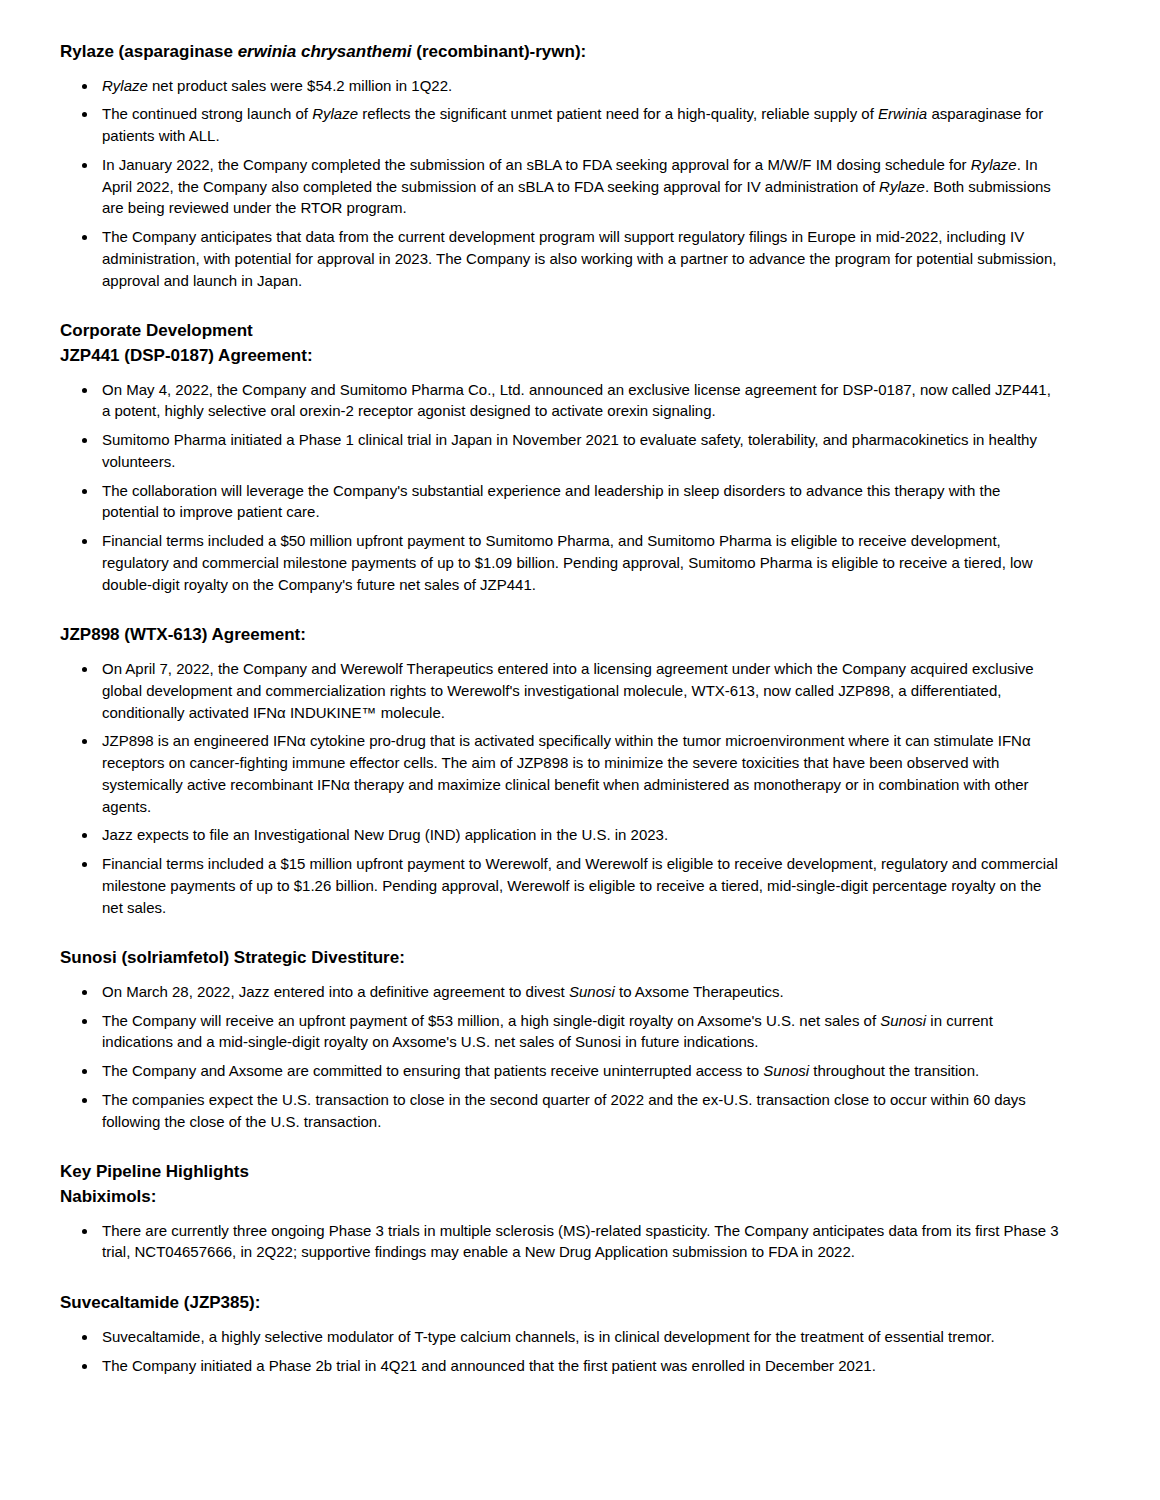Rylaze (asparaginase erwinia chrysanthemi (recombinant)-rywn):
Rylaze net product sales were $54.2 million in 1Q22.
The continued strong launch of Rylaze reflects the significant unmet patient need for a high-quality, reliable supply of Erwinia asparaginase for patients with ALL.
In January 2022, the Company completed the submission of an sBLA to FDA seeking approval for a M/W/F IM dosing schedule for Rylaze. In April 2022, the Company also completed the submission of an sBLA to FDA seeking approval for IV administration of Rylaze. Both submissions are being reviewed under the RTOR program.
The Company anticipates that data from the current development program will support regulatory filings in Europe in mid-2022, including IV administration, with potential for approval in 2023. The Company is also working with a partner to advance the program for potential submission, approval and launch in Japan.
Corporate Development
JZP441 (DSP-0187) Agreement:
On May 4, 2022, the Company and Sumitomo Pharma Co., Ltd. announced an exclusive license agreement for DSP-0187, now called JZP441, a potent, highly selective oral orexin-2 receptor agonist designed to activate orexin signaling.
Sumitomo Pharma initiated a Phase 1 clinical trial in Japan in November 2021 to evaluate safety, tolerability, and pharmacokinetics in healthy volunteers.
The collaboration will leverage the Company's substantial experience and leadership in sleep disorders to advance this therapy with the potential to improve patient care.
Financial terms included a $50 million upfront payment to Sumitomo Pharma, and Sumitomo Pharma is eligible to receive development, regulatory and commercial milestone payments of up to $1.09 billion. Pending approval, Sumitomo Pharma is eligible to receive a tiered, low double-digit royalty on the Company's future net sales of JZP441.
JZP898 (WTX-613) Agreement:
On April 7, 2022, the Company and Werewolf Therapeutics entered into a licensing agreement under which the Company acquired exclusive global development and commercialization rights to Werewolf's investigational molecule, WTX-613, now called JZP898, a differentiated, conditionally activated IFNα INDUKINE™ molecule.
JZP898 is an engineered IFNα cytokine pro-drug that is activated specifically within the tumor microenvironment where it can stimulate IFNα receptors on cancer-fighting immune effector cells. The aim of JZP898 is to minimize the severe toxicities that have been observed with systemically active recombinant IFNα therapy and maximize clinical benefit when administered as monotherapy or in combination with other agents.
Jazz expects to file an Investigational New Drug (IND) application in the U.S. in 2023.
Financial terms included a $15 million upfront payment to Werewolf, and Werewolf is eligible to receive development, regulatory and commercial milestone payments of up to $1.26 billion. Pending approval, Werewolf is eligible to receive a tiered, mid-single-digit percentage royalty on the net sales.
Sunosi (solriamfetol) Strategic Divestiture:
On March 28, 2022, Jazz entered into a definitive agreement to divest Sunosi to Axsome Therapeutics.
The Company will receive an upfront payment of $53 million, a high single-digit royalty on Axsome's U.S. net sales of Sunosi in current indications and a mid-single-digit royalty on Axsome's U.S. net sales of Sunosi in future indications.
The Company and Axsome are committed to ensuring that patients receive uninterrupted access to Sunosi throughout the transition.
The companies expect the U.S. transaction to close in the second quarter of 2022 and the ex-U.S. transaction close to occur within 60 days following the close of the U.S. transaction.
Key Pipeline Highlights
Nabiximols:
There are currently three ongoing Phase 3 trials in multiple sclerosis (MS)-related spasticity. The Company anticipates data from its first Phase 3 trial, NCT04657666, in 2Q22; supportive findings may enable a New Drug Application submission to FDA in 2022.
Suvecaltamide (JZP385):
Suvecaltamide, a highly selective modulator of T-type calcium channels, is in clinical development for the treatment of essential tremor.
The Company initiated a Phase 2b trial in 4Q21 and announced that the first patient was enrolled in December 2021.